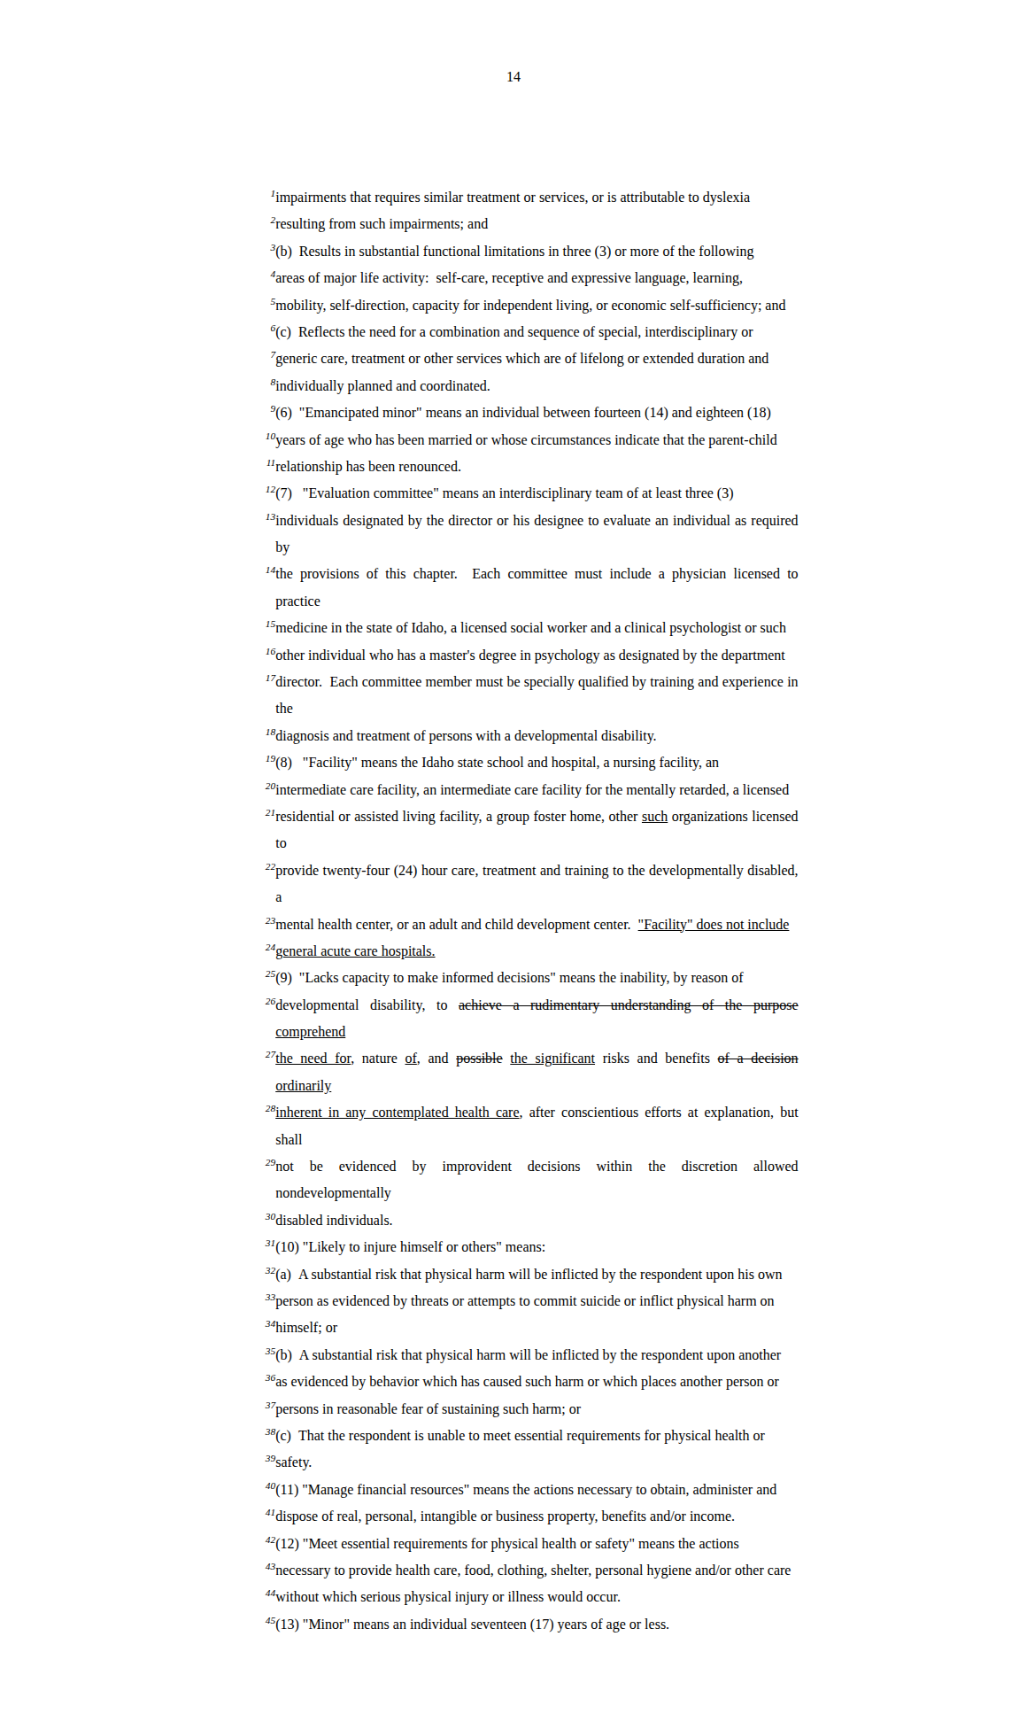14
| 1 | impairments that requires similar treatment or services, or is attributable to dyslexia |
| 2 | resulting from such impairments; and |
| 3 | (b) Results in substantial functional limitations in three (3) or more of the following |
| 4 | areas of major life activity: self-care, receptive and expressive language, learning, |
| 5 | mobility, self-direction, capacity for independent living, or economic self-sufficiency; and |
| 6 | (c) Reflects the need for a combination and sequence of special, interdisciplinary or |
| 7 | generic care, treatment or other services which are of lifelong or extended duration and |
| 8 | individually planned and coordinated. |
| 9 | (6) "Emancipated minor" means an individual between fourteen (14) and eighteen (18) |
| 10 | years of age who has been married or whose circumstances indicate that the parent-child |
| 11 | relationship has been renounced. |
| 12 | (7) "Evaluation committee" means an interdisciplinary team of at least three (3) |
| 13 | individuals designated by the director or his designee to evaluate an individual as required by |
| 14 | the provisions of this chapter. Each committee must include a physician licensed to practice |
| 15 | medicine in the state of Idaho, a licensed social worker and a clinical psychologist or such |
| 16 | other individual who has a master's degree in psychology as designated by the department |
| 17 | director. Each committee member must be specially qualified by training and experience in the |
| 18 | diagnosis and treatment of persons with a developmental disability. |
| 19 | (8) "Facility" means the Idaho state school and hospital, a nursing facility, an |
| 20 | intermediate care facility, an intermediate care facility for the mentally retarded, a licensed |
| 21 | residential or assisted living facility, a group foster home, other such organizations licensed to |
| 22 | provide twenty-four (24) hour care, treatment and training to the developmentally disabled, a |
| 23 | mental health center, or an adult and child development center. "Facility" does not include |
| 24 | general acute care hospitals. |
| 25 | (9) "Lacks capacity to make informed decisions" means the inability, by reason of |
| 26 | developmental disability, to achieve a rudimentary understanding of the purpose comprehend |
| 27 | the need for , nature of , and possible the significant risks and benefits of a decision ordinarily |
| 28 | inherent in any contemplated health care , after conscientious efforts at explanation, but shall |
| 29 | not be evidenced by improvident decisions within the discretion allowed nondevelopmentally |
| 30 | disabled individuals. |
| 31 | (10) "Likely to injure himself or others" means: |
| 32 | (a) A substantial risk that physical harm will be inflicted by the respondent upon his own |
| 33 | person as evidenced by threats or attempts to commit suicide or inflict physical harm on |
| 34 | himself; or |
| 35 | (b) A substantial risk that physical harm will be inflicted by the respondent upon another |
| 36 | as evidenced by behavior which has caused such harm or which places another person or |
| 37 | persons in reasonable fear of sustaining such harm; or |
| 38 | (c) That the respondent is unable to meet essential requirements for physical health or |
| 39 | safety. |
| 40 | (11) "Manage financial resources" means the actions necessary to obtain, administer and |
| 41 | dispose of real, personal, intangible or business property, benefits and/or income. |
| 42 | (12) "Meet essential requirements for physical health or safety" means the actions |
| 43 | necessary to provide health care, food, clothing, shelter, personal hygiene and/or other care |
| 44 | without which serious physical injury or illness would occur. |
| 45 | (13) "Minor" means an individual seventeen (17) years of age or less. |